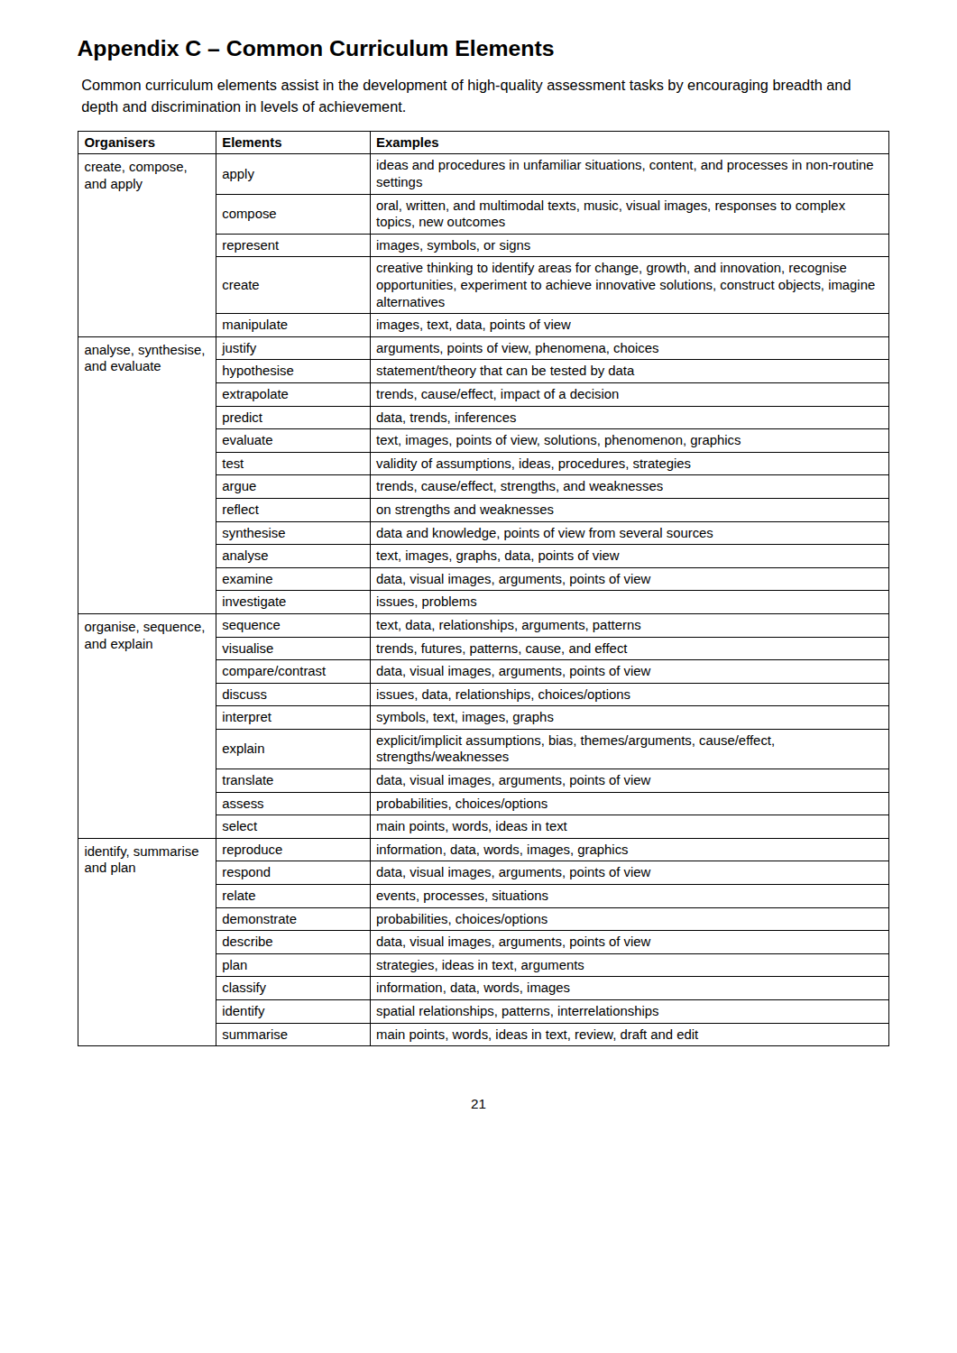Appendix C – Common Curriculum Elements
Common curriculum elements assist in the development of high-quality assessment tasks by encouraging breadth and depth and discrimination in levels of achievement.
| Organisers | Elements | Examples |
| --- | --- | --- |
| create, compose, and apply | apply | ideas and procedures in unfamiliar situations, content, and processes in non-routine settings |
| compose | oral, written, and multimodal texts, music, visual images, responses to complex topics, new outcomes |
| represent | images, symbols, or signs |
| create | creative thinking to identify areas for change, growth, and innovation, recognise opportunities, experiment to achieve innovative solutions, construct objects, imagine alternatives |
| manipulate | images, text, data, points of view |
| analyse, synthesise, and evaluate | justify | arguments, points of view, phenomena, choices |
| hypothesise | statement/theory that can be tested by data |
| extrapolate | trends, cause/effect, impact of a decision |
| predict | data, trends, inferences |
| evaluate | text, images, points of view, solutions, phenomenon, graphics |
| test | validity of assumptions, ideas, procedures, strategies |
| argue | trends, cause/effect, strengths, and weaknesses |
| reflect | on strengths and weaknesses |
| synthesise | data and knowledge, points of view from several sources |
| analyse | text, images, graphs, data, points of view |
| examine | data, visual images, arguments, points of view |
| investigate | issues, problems |
| organise, sequence, and explain | sequence | text, data, relationships, arguments, patterns |
| visualise | trends, futures, patterns, cause, and effect |
| compare/contrast | data, visual images, arguments, points of view |
| discuss | issues, data, relationships, choices/options |
| interpret | symbols, text, images, graphs |
| explain | explicit/implicit assumptions, bias, themes/arguments, cause/effect, strengths/weaknesses |
| translate | data, visual images, arguments, points of view |
| assess | probabilities, choices/options |
| select | main points, words, ideas in text |
| identify, summarise and plan | reproduce | information, data, words, images, graphics |
| respond | data, visual images, arguments, points of view |
| relate | events, processes, situations |
| demonstrate | probabilities, choices/options |
| describe | data, visual images, arguments, points of view |
| plan | strategies, ideas in text, arguments |
| classify | information, data, words, images |
| identify | spatial relationships, patterns, interrelationships |
| summarise | main points, words, ideas in text, review, draft and edit |
21